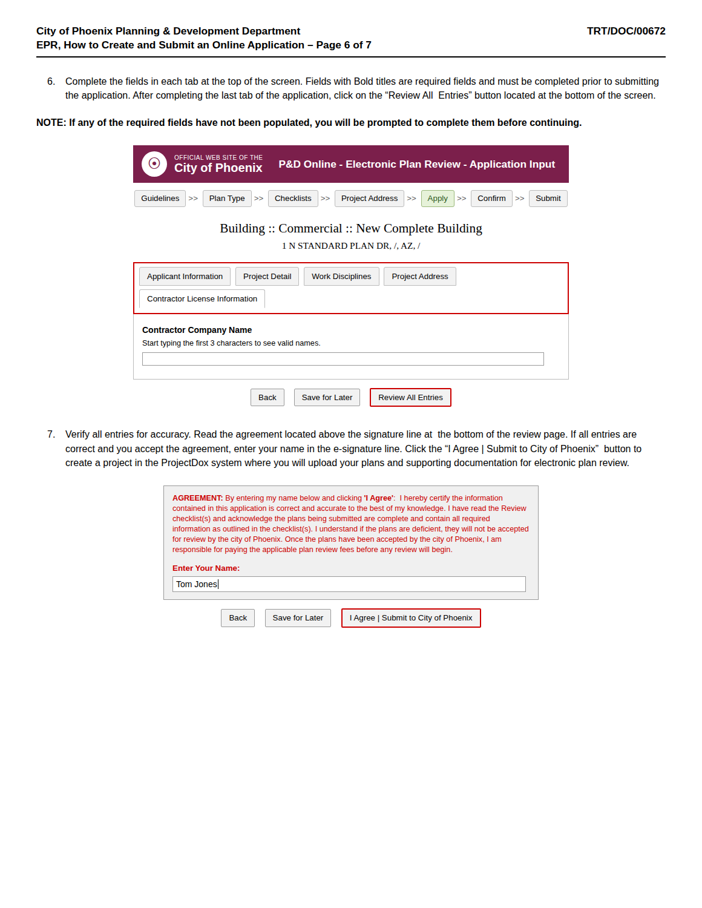TRT/DOC/00672 City of Phoenix Planning & Development Department
EPR, How to Create and Submit an Online Application – Page 6 of 7
6. Complete the fields in each tab at the top of the screen. Fields with Bold titles are required fields and must be completed prior to submitting the application. After completing the last tab of the application, click on the “Review All Entries” button located at the bottom of the screen.
NOTE: If any of the required fields have not been populated, you will be prompted to complete them before continuing.
⦿
OFFICIAL WEB SITE OF THE
City of Phoenix
P&D Online - Electronic Plan Review - Application Input
Guidelines>> Plan Type>> Checklists>> Project Address>> Apply>> Confirm>> Submit
Building :: Commercial :: New Complete Building
1 N STANDARD PLAN DR, /, AZ, /
Applicant Information Project Detail Work Disciplines Project Address
Contractor License Information
Contractor Company Name
Start typing the first 3 characters to see valid names.
Back Save for Later Review All Entries
7. Verify all entries for accuracy. Read the agreement located above the signature line at the bottom of the review page. If all entries are correct and you accept the agreement, enter your name in the e-signature line. Click the “I Agree | Submit to City of Phoenix” button to create a project in the ProjectDox system where you will upload your plans and supporting documentation for electronic plan review.
AGREEMENT: By entering my name below and clicking 'I Agree': I hereby certify the information contained in this application is correct and accurate to the best of my knowledge. I have read the Review checklist(s) and acknowledge the plans being submitted are complete and contain all required information as outlined in the checklist(s). I understand if the plans are deficient, they will not be accepted for review by the city of Phoenix. Once the plans have been accepted by the city of Phoenix, I am responsible for paying the applicable plan review fees before any review will begin.
Enter Your Name:
Tom Jones
Back Save for Later I Agree | Submit to City of Phoenix